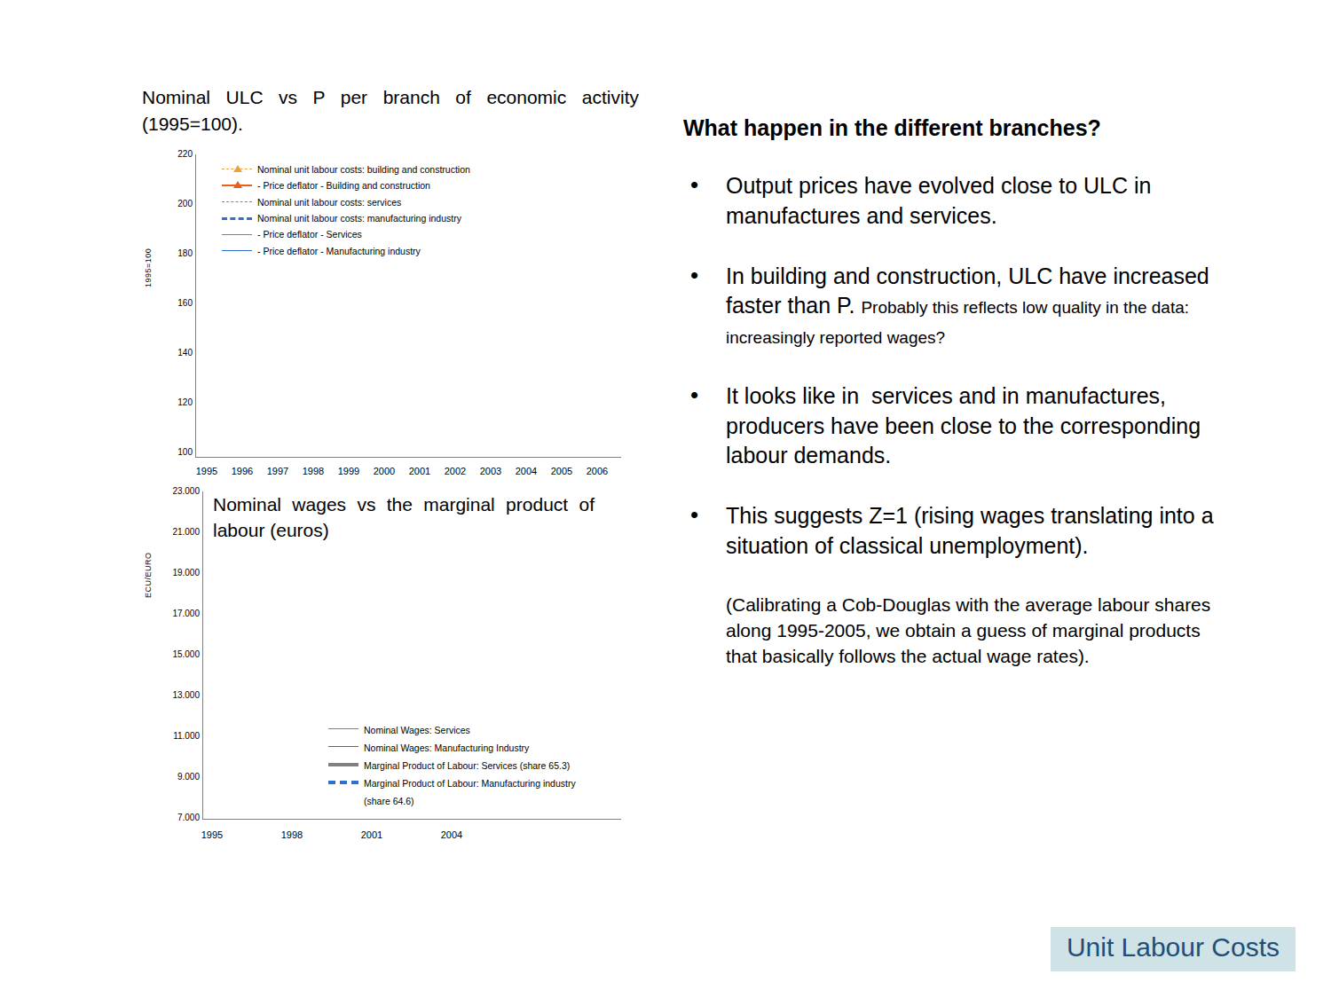Nominal ULC vs P per branch of economic activity (1995=100).
1995=100
220
200
180
160
140
120
100
1995
1996
1997
1998
1999
2000
2001
2002
2003
2004
2005
2006
Nominal unit labour costs: building and construction
- Price deflator - Building and construction
Nominal unit labour costs: services
Nominal unit labour costs: manufacturing industry
- Price deflator - Services
- Price deflator - Manufacturing industry
ECU/EURO
Nominal wages vs the marginal product of labour (euros)
23.000
21.000
19.000
17.000
15.000
13.000
11.000
9.000
7.000
1995
1998
2001
2004
Nominal Wages: Services
Nominal Wages: Manufacturing Industry
Marginal Product of Labour: Services (share 65.3)
Marginal Product of Labour: Manufacturing industry
(share 64.6)
What happen in the different branches?
Output prices have evolved close to ULC in manufactures and services.
In building and construction, ULC have increased faster than P. Probably this reflects low quality in the data: increasingly reported wages?
It looks like in services and in manufactures, producers have been close to the corresponding labour demands.
This suggests Z=1 (rising wages translating into a situation of classical unemployment).
(Calibrating a Cob-Douglas with the average labour shares along 1995-2005, we obtain a guess of marginal products that basically follows the actual wage rates).
Unit Labour Costs